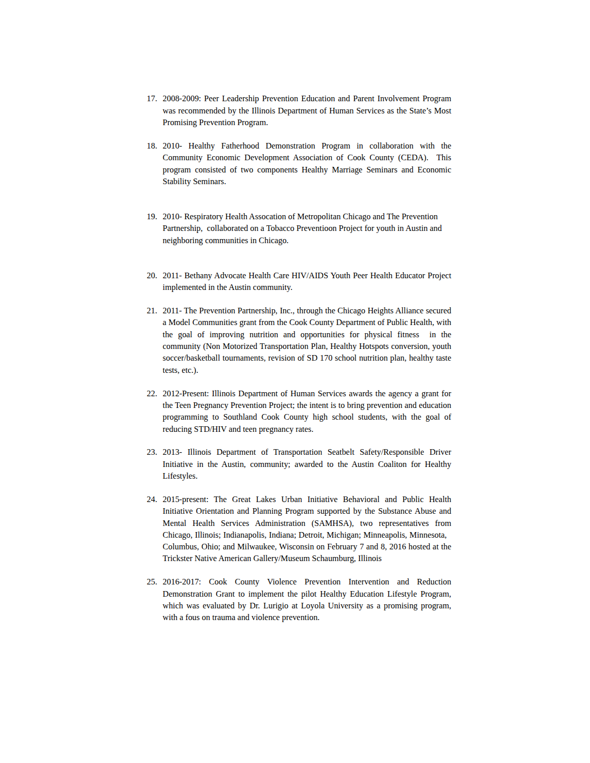2008-2009: Peer Leadership Prevention Education and Parent Involvement Program was recommended by the Illinois Department of Human Services as the State’s Most Promising Prevention Program.
2010- Healthy Fatherhood Demonstration Program in collaboration with the Community Economic Development Association of Cook County (CEDA). This program consisted of two components Healthy Marriage Seminars and Economic Stability Seminars.
2010- Respiratory Health Assocation of Metropolitan Chicago and The Prevention Partnership, collaborated on a Tobacco Preventioon Project for youth in Austin and neighboring communities in Chicago.
2011- Bethany Advocate Health Care HIV/AIDS Youth Peer Health Educator Project implemented in the Austin community.
2011- The Prevention Partnership, Inc., through the Chicago Heights Alliance secured a Model Communities grant from the Cook County Department of Public Health, with the goal of improving nutrition and opportunities for physical fitness in the community (Non Motorized Transportation Plan, Healthy Hotspots conversion, youth soccer/basketball tournaments, revision of SD 170 school nutrition plan, healthy taste tests, etc.).
2012-Present: Illinois Department of Human Services awards the agency a grant for the Teen Pregnancy Prevention Project; the intent is to bring prevention and education programming to Southland Cook County high school students, with the goal of reducing STD/HIV and teen pregnancy rates.
2013- Illinois Department of Transportation Seatbelt Safety/Responsible Driver Initiative in the Austin, community; awarded to the Austin Coaliton for Healthy Lifestyles.
2015-present: The Great Lakes Urban Initiative Behavioral and Public Health Initiative Orientation and Planning Program supported by the Substance Abuse and Mental Health Services Administration (SAMHSA), two representatives from Chicago, Illinois; Indianapolis, Indiana; Detroit, Michigan; Minneapolis, Minnesota, Columbus, Ohio; and Milwaukee, Wisconsin on February 7 and 8, 2016 hosted at the Trickster Native American Gallery/Museum Schaumburg, Illinois
2016-2017: Cook County Violence Prevention Intervention and Reduction Demonstration Grant to implement the pilot Healthy Education Lifestyle Program, which was evaluated by Dr. Lurigio at Loyola University as a promising program, with a fous on trauma and violence prevention.